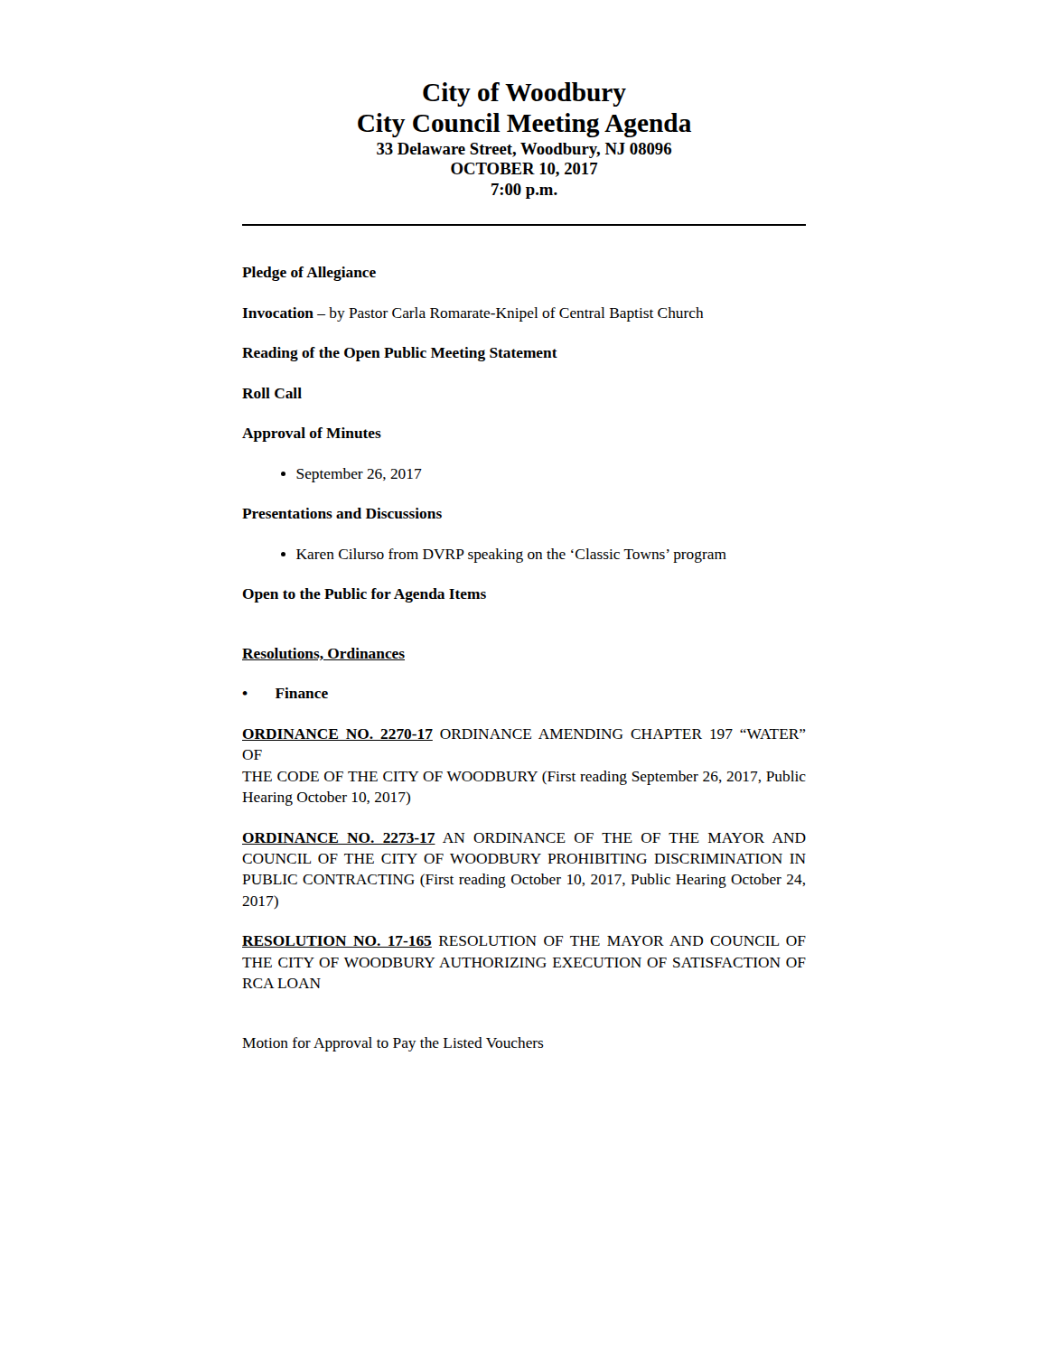City of Woodbury City Council Meeting Agenda 33 Delaware Street, Woodbury, NJ 08096 OCTOBER 10, 2017 7:00 p.m.
Pledge of Allegiance
Invocation – by Pastor Carla Romarate-Knipel of Central Baptist Church
Reading of the Open Public Meeting Statement
Roll Call
Approval of Minutes
September 26, 2017
Presentations and Discussions
Karen Cilurso from DVRP speaking on the ‘Classic Towns’ program
Open to the Public for Agenda Items
Resolutions, Ordinances
• Finance
ORDINANCE NO. 2270-17 ORDINANCE AMENDING CHAPTER 197 “WATER” OF
THE CODE OF THE CITY OF WOODBURY (First reading September 26, 2017, Public Hearing October 10, 2017)
ORDINANCE NO. 2273-17 AN ORDINANCE OF THE OF THE MAYOR AND COUNCIL OF THE CITY OF WOODBURY PROHIBITING DISCRIMINATION IN PUBLIC CONTRACTING (First reading October 10, 2017, Public Hearing October 24, 2017)
RESOLUTION NO. 17-165 RESOLUTION OF THE MAYOR AND COUNCIL OF THE CITY OF WOODBURY AUTHORIZING EXECUTION OF SATISFACTION OF RCA LOAN
Motion for Approval to Pay the Listed Vouchers